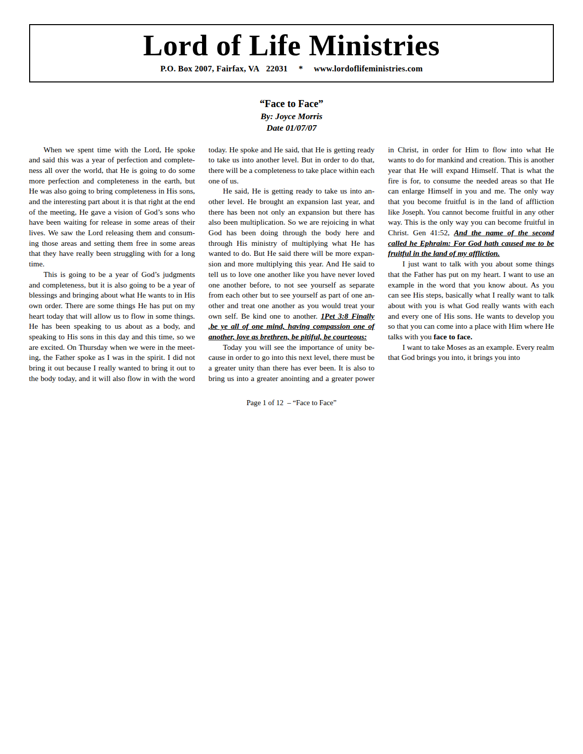Lord of Life Ministries
P.O. Box 2007, Fairfax, VA 22031 * www.lordoflifeministries.com
“Face to Face”
By: Joyce Morris
Date 01/07/07
When we spent time with the Lord, He spoke and said this was a year of perfection and completeness all over the world, that He is going to do some more perfection and completeness in the earth, but He was also going to bring completeness in His sons, and the interesting part about it is that right at the end of the meeting, He gave a vision of God’s sons who have been waiting for release in some areas of their lives. We saw the Lord releasing them and consuming those areas and setting them free in some areas that they have really been struggling with for a long time.
This is going to be a year of God’s judgments and completeness, but it is also going to be a year of blessings and bringing about what He wants to in His own order. There are some things He has put on my heart today that will allow us to flow in some things. He has been speaking to us about as a body, and speaking to His sons in this day and this time, so we are excited. On Thursday when we were in the meeting, the Father spoke as I was in the spirit. I did not bring it out because I really wanted to bring it out to the body today, and it will also flow in with the word today. He spoke and He said, that He is getting ready to take us into another level. But in order to do that, there will be a completeness to take place within each one of us.
He said, He is getting ready to take us into another level. He brought an expansion last year, and there has been not only an expansion but there has also been multiplication. So we are rejoicing in what God has been doing through the body here and through His ministry of multiplying what He has wanted to do. But He said there will be more expansion and more multiplying this year. And He said to tell us to love one another like you have never loved one another before, to not see yourself as separate from each other but to see yourself as part of one another and treat one another as you would treat your own self. Be kind one to another. 1Pet 3:8 Finally ,be ye all of one mind, having compassion one of another, love as brethren, be pitiful, be courteous:
Today you will see the importance of unity because in order to go into this next level, there must be a greater unity than there has ever been. It is also to bring us into a greater anointing and a greater power in Christ, in order for Him to flow into what He wants to do for mankind and creation. This is another year that He will expand Himself. That is what the fire is for, to consume the needed areas so that He can enlarge Himself in you and me. The only way that you become fruitful is in the land of affliction like Joseph. You cannot become fruitful in any other way. This is the only way you can become fruitful in Christ. Gen 41:52, And the name of the second called he Ephraim: For God hath caused me to be fruitful in the land of my affliction.
I just want to talk with you about some things that the Father has put on my heart. I want to use an example in the word that you know about. As you can see His steps, basically what I really want to talk about with you is what God really wants with each and every one of His sons. He wants to develop you so that you can come into a place with Him where He talks with you face to face.
I want to take Moses as an example. Every realm that God brings you into, it brings you into
Page 1 of 12 – “Face to Face”